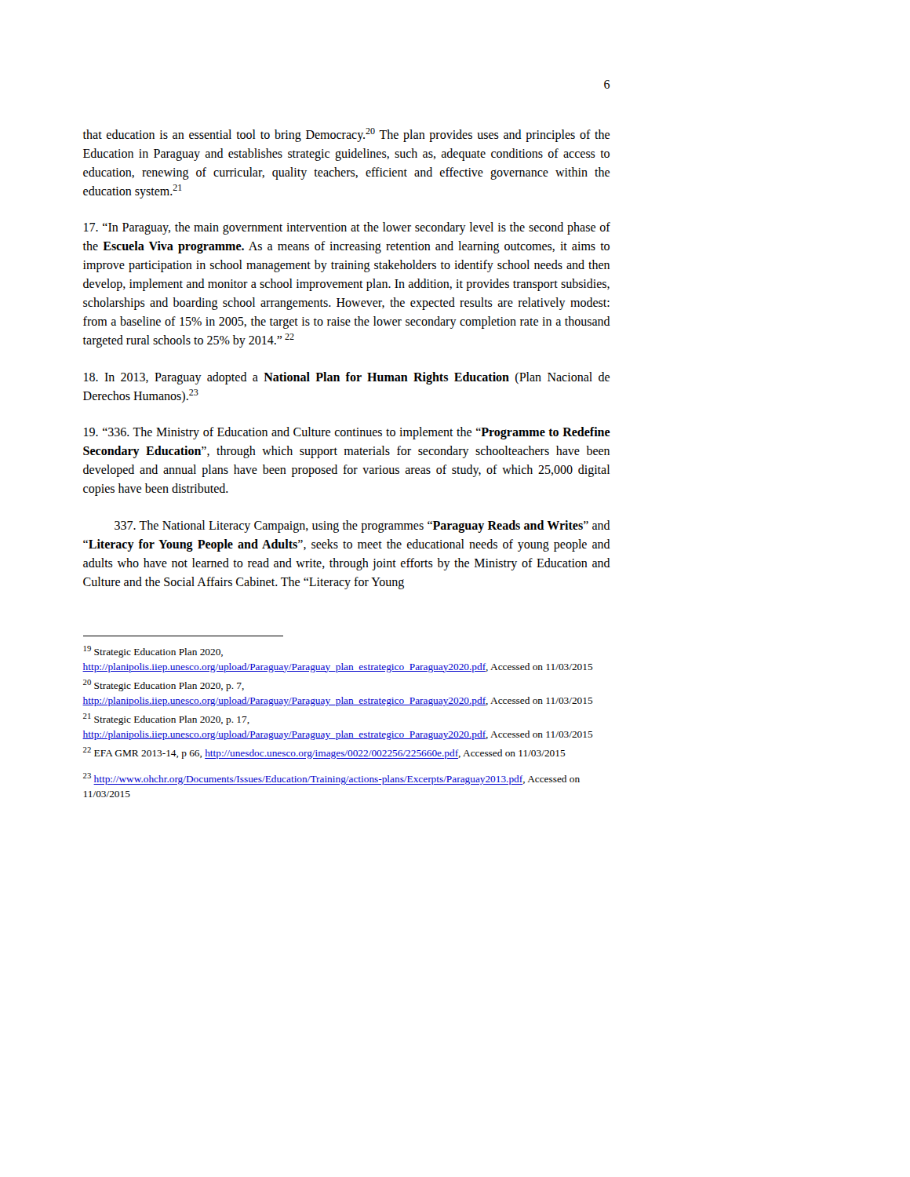6
that education is an essential tool to bring Democracy.20 The plan provides uses and principles of the Education in Paraguay and establishes strategic guidelines, such as, adequate conditions of access to education, renewing of curricular, quality teachers, efficient and effective governance within the education system.21
17. “In Paraguay, the main government intervention at the lower secondary level is the second phase of the Escuela Viva programme. As a means of increasing retention and learning outcomes, it aims to improve participation in school management by training stakeholders to identify school needs and then develop, implement and monitor a school improvement plan. In addition, it provides transport subsidies, scholarships and boarding school arrangements. However, the expected results are relatively modest: from a baseline of 15% in 2005, the target is to raise the lower secondary completion rate in a thousand targeted rural schools to 25% by 2014.” 22
18. In 2013, Paraguay adopted a National Plan for Human Rights Education (Plan Nacional de Derechos Humanos).23
19. “336. The Ministry of Education and Culture continues to implement the “Programme to Redefine Secondary Education”, through which support materials for secondary schoolteachers have been developed and annual plans have been proposed for various areas of study, of which 25,000 digital copies have been distributed.
337. The National Literacy Campaign, using the programmes “Paraguay Reads and Writes” and “Literacy for Young People and Adults”, seeks to meet the educational needs of young people and adults who have not learned to read and write, through joint efforts by the Ministry of Education and Culture and the Social Affairs Cabinet. The “Literacy for Young
19 Strategic Education Plan 2020,
http://planipolis.iiep.unesco.org/upload/Paraguay/Paraguay_plan_estrategico_Paraguay2020.pdf, Accessed on 11/03/2015
20 Strategic Education Plan 2020, p. 7,
http://planipolis.iiep.unesco.org/upload/Paraguay/Paraguay_plan_estrategico_Paraguay2020.pdf, Accessed on 11/03/2015
21 Strategic Education Plan 2020, p. 17,
http://planipolis.iiep.unesco.org/upload/Paraguay/Paraguay_plan_estrategico_Paraguay2020.pdf, Accessed on 11/03/2015
22 EFA GMR 2013-14, p 66, http://unesdoc.unesco.org/images/0022/002256/225660e.pdf, Accessed on 11/03/2015
23 http://www.ohchr.org/Documents/Issues/Education/Training/actions-plans/Excerpts/Paraguay2013.pdf, Accessed on 11/03/2015